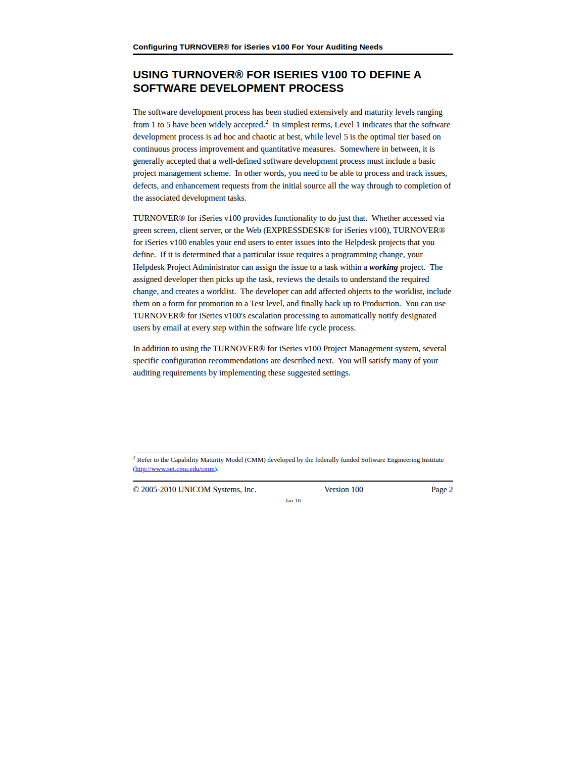Configuring TURNOVER® for iSeries v100 For Your Auditing Needs
USING TURNOVER® FOR ISERIES V100 TO DEFINE A SOFTWARE DEVELOPMENT PROCESS
The software development process has been studied extensively and maturity levels ranging from 1 to 5 have been widely accepted.2 In simplest terms, Level 1 indicates that the software development process is ad hoc and chaotic at best, while level 5 is the optimal tier based on continuous process improvement and quantitative measures. Somewhere in between, it is generally accepted that a well-defined software development process must include a basic project management scheme. In other words, you need to be able to process and track issues, defects, and enhancement requests from the initial source all the way through to completion of the associated development tasks.
TURNOVER® for iSeries v100 provides functionality to do just that. Whether accessed via green screen, client server, or the Web (EXPRESSDESK® for iSeries v100), TURNOVER® for iSeries v100 enables your end users to enter issues into the Helpdesk projects that you define. If it is determined that a particular issue requires a programming change, your Helpdesk Project Administrator can assign the issue to a task within a working project. The assigned developer then picks up the task, reviews the details to understand the required change, and creates a worklist. The developer can add affected objects to the worklist, include them on a form for promotion to a Test level, and finally back up to Production. You can use TURNOVER® for iSeries v100's escalation processing to automatically notify designated users by email at every step within the software life cycle process.
In addition to using the TURNOVER® for iSeries v100 Project Management system, several specific configuration recommendations are described next. You will satisfy many of your auditing requirements by implementing these suggested settings.
2 Refer to the Capability Maturity Model (CMM) developed by the federally funded Software Engineering Institute (http://www.sei.cmu.edu/cmm).
© 2005-2010 UNICOM Systems, Inc. Version 100 Page 2
Jan-10